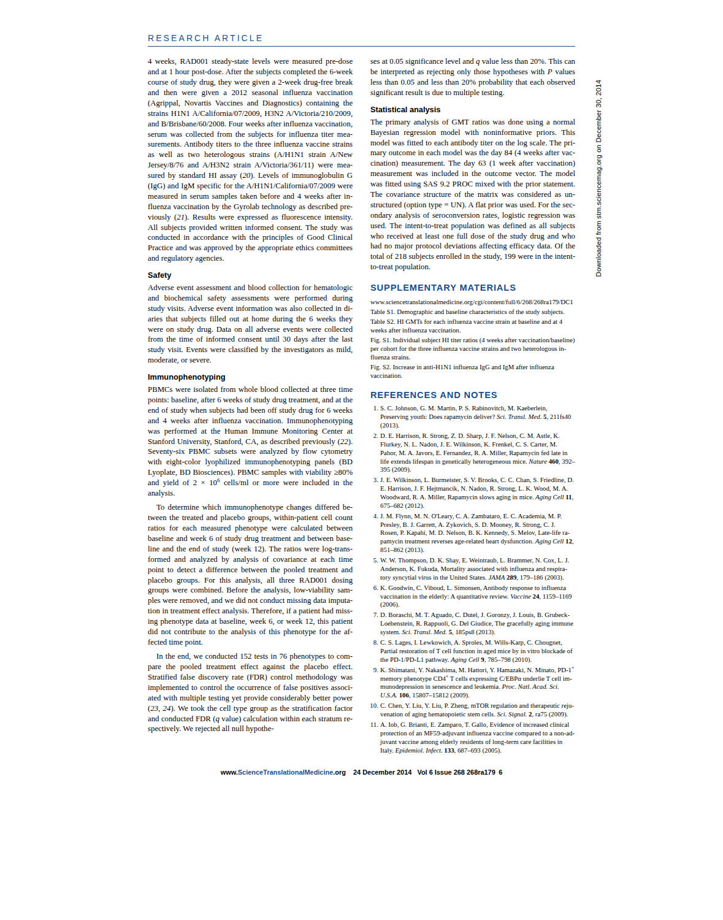RESEARCH ARTICLE
Downloaded from stm.sciencemag.org on December 30, 2014
4 weeks, RAD001 steady-state levels were measured pre-dose and at 1 hour post-dose. After the subjects completed the 6-week course of study drug, they were given a 2-week drug-free break and then were given a 2012 seasonal influenza vaccination (Agrippal, Novartis Vaccines and Diagnostics) containing the strains H1N1 A/California/07/2009, H3N2 A/Victoria/210/2009, and B/Brisbane/60/2008. Four weeks after influenza vaccination, serum was collected from the subjects for influenza titer measurements. Antibody titers to the three influenza vaccine strains as well as two heterologous strains (A/H1N1 strain A/New Jersey/8/76 and A/H3N2 strain A/Victoria/361/11) were measured by standard HI assay (20). Levels of immunoglobulin G (IgG) and IgM specific for the A/H1N1/California/07/2009 were measured in serum samples taken before and 4 weeks after influenza vaccination by the Gyrolab technology as described previously (21). Results were expressed as fluorescence intensity. All subjects provided written informed consent. The study was conducted in accordance with the principles of Good Clinical Practice and was approved by the appropriate ethics committees and regulatory agencies.
Safety
Adverse event assessment and blood collection for hematologic and biochemical safety assessments were performed during study visits. Adverse event information was also collected in diaries that subjects filled out at home during the 6 weeks they were on study drug. Data on all adverse events were collected from the time of informed consent until 30 days after the last study visit. Events were classified by the investigators as mild, moderate, or severe.
Immunophenotyping
PBMCs were isolated from whole blood collected at three time points: baseline, after 6 weeks of study drug treatment, and at the end of study when subjects had been off study drug for 6 weeks and 4 weeks after influenza vaccination. Immunophenotyping was performed at the Human Immune Monitoring Center at Stanford University, Stanford, CA, as described previously (22). Seventy-six PBMC subsets were analyzed by flow cytometry with eight-color lyophilized immunophenotyping panels (BD Lyoplate, BD Biosciences). PBMC samples with viability ≥80% and yield of 2 × 106 cells/ml or more were included in the analysis.
To determine which immunophenotype changes differed between the treated and placebo groups, within-patient cell count ratios for each measured phenotype were calculated between baseline and week 6 of study drug treatment and between baseline and the end of study (week 12). The ratios were log-transformed and analyzed by analysis of covariance at each time point to detect a difference between the pooled treatment and placebo groups. For this analysis, all three RAD001 dosing groups were combined. Before the analysis, low-viability samples were removed, and we did not conduct missing data imputation in treatment effect analysis. Therefore, if a patient had missing phenotype data at baseline, week 6, or week 12, this patient did not contribute to the analysis of this phenotype for the affected time point.
In the end, we conducted 152 tests in 76 phenotypes to compare the pooled treatment effect against the placebo effect. Stratified false discovery rate (FDR) control methodology was implemented to control the occurrence of false positives associated with multiple testing yet provide considerably better power (23, 24). We took the cell type group as the stratification factor and conducted FDR (q value) calculation within each stratum respectively. We rejected all null hypothe-
ses at 0.05 significance level and q value less than 20%. This can be interpreted as rejecting only those hypotheses with P values less than 0.05 and less than 20% probability that each observed significant result is due to multiple testing.
Statistical analysis
The primary analysis of GMT ratios was done using a normal Bayesian regression model with noninformative priors. This model was fitted to each antibody titer on the log scale. The primary outcome in each model was the day 84 (4 weeks after vaccination) measurement. The day 63 (1 week after vaccination) measurement was included in the outcome vector. The model was fitted using SAS 9.2 PROC mixed with the prior statement. The covariance structure of the matrix was considered as unstructured (option type = UN). A flat prior was used. For the secondary analysis of seroconversion rates, logistic regression was used. The intent-to-treat population was defined as all subjects who received at least one full dose of the study drug and who had no major protocol deviations affecting efficacy data. Of the total of 218 subjects enrolled in the study, 199 were in the intent-to-treat population.
SUPPLEMENTARY MATERIALS
www.sciencetranslationalmedicine.org/cgi/content/full/6/268/268ra179/DC1
Table S1. Demographic and baseline characteristics of the study subjects.
Table S2. HI GMTs for each influenza vaccine strain at baseline and at 4 weeks after influenza vaccination.
Fig. S1. Individual subject HI titer ratios (4 weeks after vaccination/baseline) per cohort for the three influenza vaccine strains and two heterologous influenza strains.
Fig. S2. Increase in anti-H1N1 influenza IgG and IgM after influenza vaccination.
REFERENCES AND NOTES
S. C. Johnson, G. M. Martin, P. S. Rabinovitch, M. Kaeberlein, Preserving youth: Does rapamycin deliver? Sci. Transl. Med. 5, 211fs40 (2013).
D. E. Harrison, R. Strong, Z. D. Sharp, J. F. Nelson, C. M. Astle, K. Flurkey, N. L. Nadon, J. E. Wilkinson, K. Frenkel, C. S. Carter, M. Pahor, M. A. Javors, E. Fernandez, R. A. Miller, Rapamycin fed late in life extends lifespan in genetically heterogeneous mice. Nature 460, 392–395 (2009).
J. E. Wilkinson, L. Burmeister, S. V. Brooks, C. C. Chan, S. Friedline, D. E. Harrison, J. F. Hejtmancik, N. Nadon, R. Strong, L. K. Wood, M. A. Woodward, R. A. Miller, Rapamycin slows aging in mice. Aging Cell 11, 675–682 (2012).
J. M. Flynn, M. N. O'Leary, C. A. Zambataro, E. C. Academia, M. P. Presley, B. J. Garrett, A. Zykovich, S. D. Mooney, R. Strong, C. J. Rosen, P. Kapahi, M. D. Nelson, B. K. Kennedy, S. Melov, Late-life rapamycin treatment reverses age-related heart dysfunction. Aging Cell 12, 851–862 (2013).
W. W. Thompson, D. K. Shay, E. Weintraub, L. Brammer, N. Cox, L. J. Anderson, K. Fukuda, Mortality associated with influenza and respiratory syncytial virus in the United States. JAMA 289, 179–186 (2003).
K. Goodwin, C. Viboud, L. Simonsen, Antibody response to influenza vaccination in the elderly: A quantitative review. Vaccine 24, 1159–1169 (2006).
D. Boraschi, M. T. Aguado, C. Dutel, J. Goronzy, J. Louis, B. Grubeck-Loebenstein, R. Rappuoli, G. Del Giudice, The gracefully aging immune system. Sci. Transl. Med. 5, 185ps8 (2013).
C. S. Lages, I. Lewkowich, A. Sproles, M. Wills-Karp, C. Chougnet, Partial restoration of T cell function in aged mice by in vitro blockade of the PD-1/PD-L1 pathway. Aging Cell 9, 785–798 (2010).
K. Shimatani, Y. Nakashima, M. Hattori, Y. Hamazaki, N. Minato, PD-1+ memory phenotype CD4+ T cells expressing C/EBPα underlie T cell immunodepression in senescence and leukemia. Proc. Natl. Acad. Sci. U.S.A. 106, 15807–15812 (2009).
C. Chen, Y. Liu, Y. Liu, P. Zheng, mTOR regulation and therapeutic rejuvenation of aging hematopoietic stem cells. Sci. Signal. 2, ra75 (2009).
A. Iob, G. Brianti, E. Zamparo, T. Gallo, Evidence of increased clinical protection of an MF59-adjuvant influenza vaccine compared to a non-adjuvant vaccine among elderly residents of long-term care facilities in Italy. Epidemiol. Infect. 133, 687–693 (2005).
www.ScienceTranslationalMedicine.org 24 December 2014 Vol 6 Issue 268 268ra1796